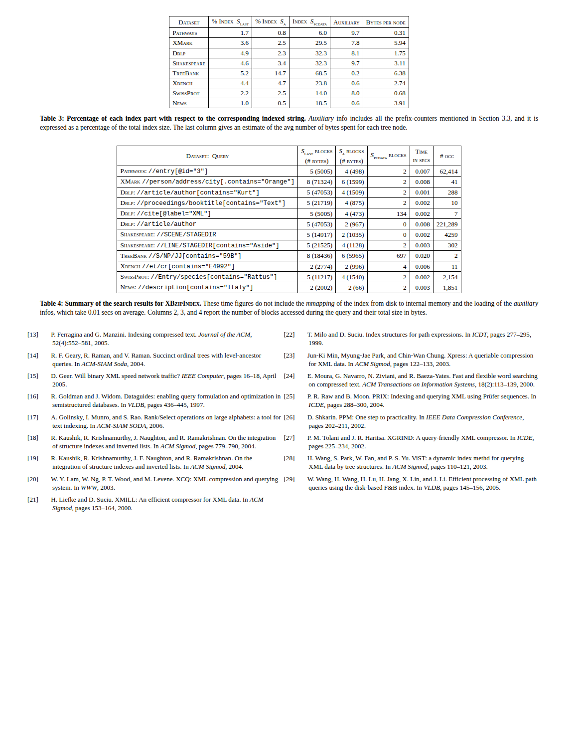| Dataset | % Index S last | % Index S α | Index S pcdata | Auxiliary | Bytes per node |
| --- | --- | --- | --- | --- | --- |
| Pathways | 1.7 | 0.8 | 6.0 | 9.7 | 0.31 |
| XMark | 3.6 | 2.5 | 29.5 | 7.8 | 5.94 |
| Dblp | 4.9 | 2.3 | 32.3 | 8.1 | 1.75 |
| Shakespeare | 4.6 | 3.4 | 32.3 | 9.7 | 3.11 |
| TreeBank | 5.2 | 14.7 | 68.5 | 0.2 | 6.38 |
| Xbench | 4.4 | 4.7 | 23.8 | 0.6 | 2.74 |
| SwissProt | 2.2 | 2.5 | 14.0 | 8.0 | 0.68 |
| News | 1.0 | 0.5 | 18.5 | 0.6 | 3.91 |
Table 3: Percentage of each index part with respect to the corresponding indexed string. Auxiliary info includes all the prefix-counters mentioned in Section 3.3, and it is expressed as a percentage of the total index size. The last column gives an estimate of the avg number of bytes spent for each tree node.
| Dataset: Query | S last blocks (# bytes) | S α blocks (# bytes) | S pcdata blocks | Time in secs | # occ |
| --- | --- | --- | --- | --- | --- |
| Pathways: //entry[@id="3"] | 5 (5005) | 4 (498) | 2 | 0.007 | 62,414 |
| XMark //person/address/city[.contains="Orange"] | 8 (71324) | 6 (1599) | 2 | 0.008 | 41 |
| Dblp: //article/author[contains="Kurt"] | 5 (47053) | 4 (1509) | 2 | 0.001 | 288 |
| Dblp: //proceedings/booktitle[contains="Text"] | 5 (21719) | 4 (875) | 2 | 0.002 | 10 |
| Dblp: //cite[@label="XML"] | 5 (5005) | 4 (473) | 134 | 0.002 | 7 |
| Dblp: //article/author | 5 (47053) | 2 (967) | 0 | 0.008 | 221,289 |
| Shakespeare: //SCENE/STAGEDIR | 5 (14917) | 2 (1035) | 0 | 0.002 | 4259 |
| Shakespeare: //LINE/STAGEDIR[contains="Aside"] | 5 (21525) | 4 (1128) | 2 | 0.003 | 302 |
| TreeBank //S/NP/JJ[contains="59B"] | 8 (18436) | 6 (5965) | 697 | 0.020 | 2 |
| Xbench //et/cr[contains="E4992"] | 2 (2774) | 2 (996) | 4 | 0.006 | 11 |
| SwissProt: //Entry/species[contains="Rattus"] | 5 (11217) | 4 (1540) | 2 | 0.002 | 2,154 |
| News: //description[contains="Italy"] | 2 (2002) | 2 (66) | 2 | 0.003 | 1,851 |
Table 4: Summary of the search results for XBzipIndex. These time figures do not include the mmapping of the index from disk to internal memory and the loading of the auxiliary infos, which take 0.01 secs on average. Columns 2, 3, and 4 report the number of blocks accessed during the query and their total size in bytes.
[13] P. Ferragina and G. Manzini. Indexing compressed text. Journal of the ACM, 52(4):552–581, 2005.
[14] R. F. Geary, R. Raman, and V. Raman. Succinct ordinal trees with level-ancestor queries. In ACM-SIAM Soda, 2004.
[15] D. Geer. Will binary XML speed network traffic? IEEE Computer, pages 16–18, April 2005.
[16] R. Goldman and J. Widom. Dataguides: enabling query formulation and optimization in semistructured databases. In VLDB, pages 436–445, 1997.
[17] A. Golinsky, I. Munro, and S. Rao. Rank/Select operations on large alphabets: a tool for text indexing. In ACM-SIAM SODA, 2006.
[18] R. Kaushik, R. Krishnamurthy, J. Naughton, and R. Ramakrishnan. On the integration of structure indexes and inverted lists. In ACM Sigmod, pages 779–790, 2004.
[19] R. Kaushik, R. Krishnamurthy, J. F. Naughton, and R. Ramakrishnan. On the integration of structure indexes and inverted lists. In ACM Sigmod, 2004.
[20] W. Y. Lam, W. Ng, P. T. Wood, and M. Levene. XCQ: XML compression and querying system. In WWW, 2003.
[21] H. Liefke and D. Suciu. XMILL: An efficient compressor for XML data. In ACM Sigmod, pages 153–164, 2000.
[22] T. Milo and D. Suciu. Index structures for path expressions. In ICDT, pages 277–295, 1999.
[23] Jun-Ki Min, Myung-Jae Park, and Chin-Wan Chung. Xpress: A queriable compression for XML data. In ACM Sigmod, pages 122–133, 2003.
[24] E. Moura, G. Navarro, N. Ziviani, and R. Baeza-Yates. Fast and flexible word searching on compressed text. ACM Transactions on Information Systems, 18(2):113–139, 2000.
[25] P. R. Raw and B. Moon. PRIX: Indexing and querying XML using Prüfer sequences. In ICDE, pages 288–300, 2004.
[26] D. Shkarin. PPM: One step to practicality. In IEEE Data Compression Conference, pages 202–211, 2002.
[27] P. M. Tolani and J. R. Haritsa. XGRIND: A query-friendly XML compressor. In ICDE, pages 225–234, 2002.
[28] H. Wang, S. Park, W. Fan, and P. S. Yu. ViST: a dynamic index methd for querying XML data by tree structures. In ACM Sigmod, pages 110–121, 2003.
[29] W. Wang, H. Wang, H. Lu, H. Jang, X. Lin, and J. Li. Efficient processing of XML path queries using the disk-based F&B index. In VLDB, pages 145–156, 2005.